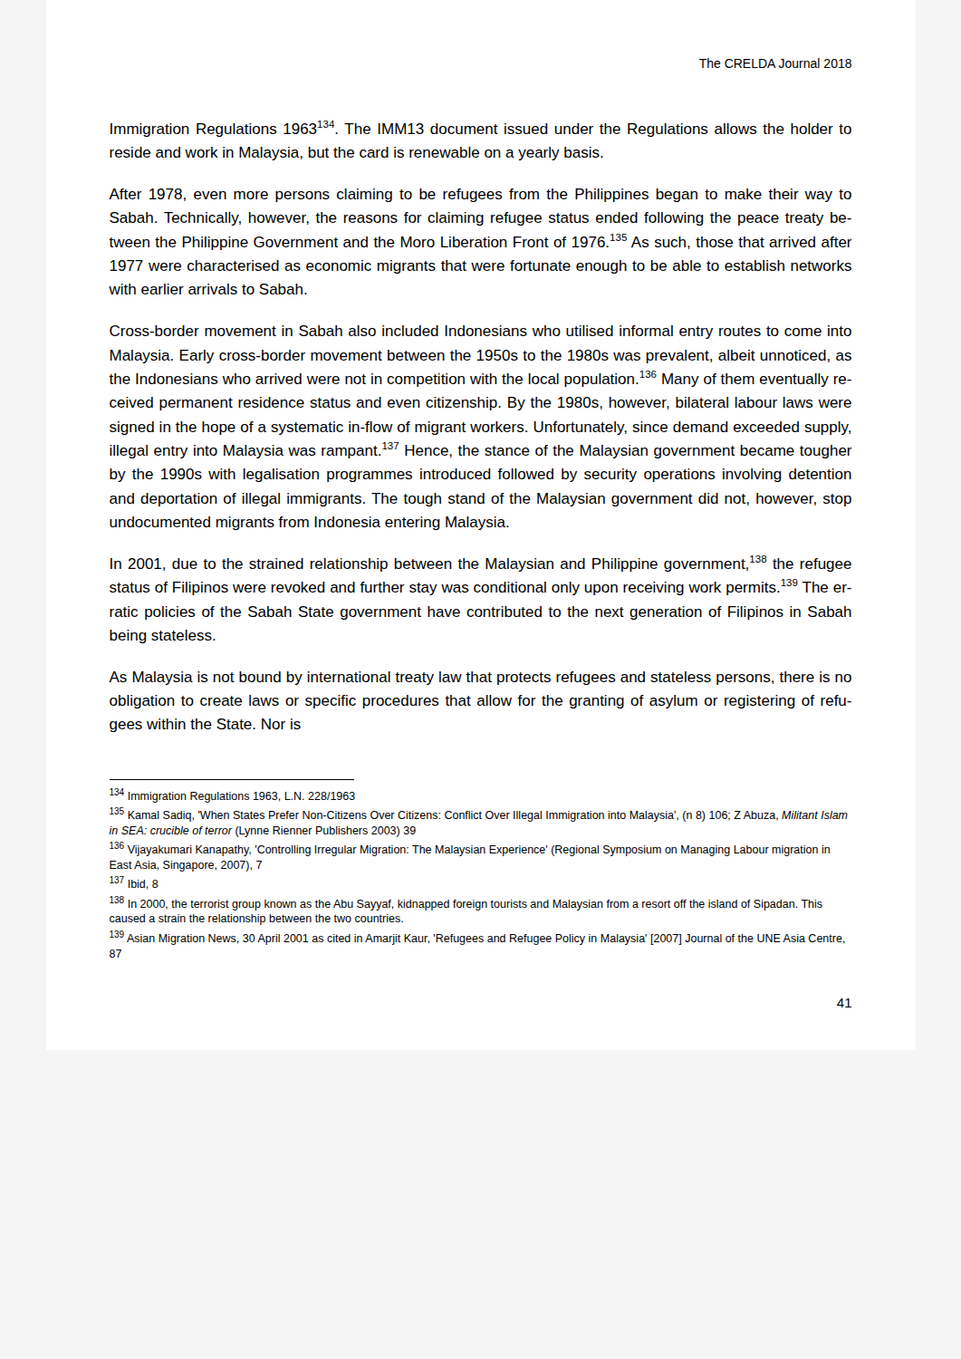The CRELDA Journal 2018
Immigration Regulations 1963134. The IMM13 document issued under the Regulations allows the holder to reside and work in Malaysia, but the card is renewable on a yearly basis.
After 1978, even more persons claiming to be refugees from the Philippines began to make their way to Sabah. Technically, however, the reasons for claiming refugee status ended following the peace treaty between the Philippine Government and the Moro Liberation Front of 1976.135 As such, those that arrived after 1977 were characterised as economic migrants that were fortunate enough to be able to establish networks with earlier arrivals to Sabah.
Cross-border movement in Sabah also included Indonesians who utilised informal entry routes to come into Malaysia. Early cross-border movement between the 1950s to the 1980s was prevalent, albeit unnoticed, as the Indonesians who arrived were not in competition with the local population.136 Many of them eventually received permanent residence status and even citizenship. By the 1980s, however, bilateral labour laws were signed in the hope of a systematic in-flow of migrant workers. Unfortunately, since demand exceeded supply, illegal entry into Malaysia was rampant.137 Hence, the stance of the Malaysian government became tougher by the 1990s with legalisation programmes introduced followed by security operations involving detention and deportation of illegal immigrants. The tough stand of the Malaysian government did not, however, stop undocumented migrants from Indonesia entering Malaysia.
In 2001, due to the strained relationship between the Malaysian and Philippine government,138 the refugee status of Filipinos were revoked and further stay was conditional only upon receiving work permits.139 The erratic policies of the Sabah State government have contributed to the next generation of Filipinos in Sabah being stateless.
As Malaysia is not bound by international treaty law that protects refugees and stateless persons, there is no obligation to create laws or specific procedures that allow for the granting of asylum or registering of refugees within the State. Nor is
134 Immigration Regulations 1963, L.N. 228/1963
135 Kamal Sadiq, 'When States Prefer Non-Citizens Over Citizens: Conflict Over Illegal Immigration into Malaysia', (n 8) 106; Z Abuza, Militant Islam in SEA: crucible of terror (Lynne Rienner Publishers 2003) 39
136 Vijayakumari Kanapathy, 'Controlling Irregular Migration: The Malaysian Experience' (Regional Symposium on Managing Labour migration in East Asia, Singapore, 2007), 7
137 Ibid, 8
138 In 2000, the terrorist group known as the Abu Sayyaf, kidnapped foreign tourists and Malaysian from a resort off the island of Sipadan. This caused a strain the relationship between the two countries.
139 Asian Migration News, 30 April 2001 as cited in Amarjit Kaur, 'Refugees and Refugee Policy in Malaysia' [2007] Journal of the UNE Asia Centre, 87
41